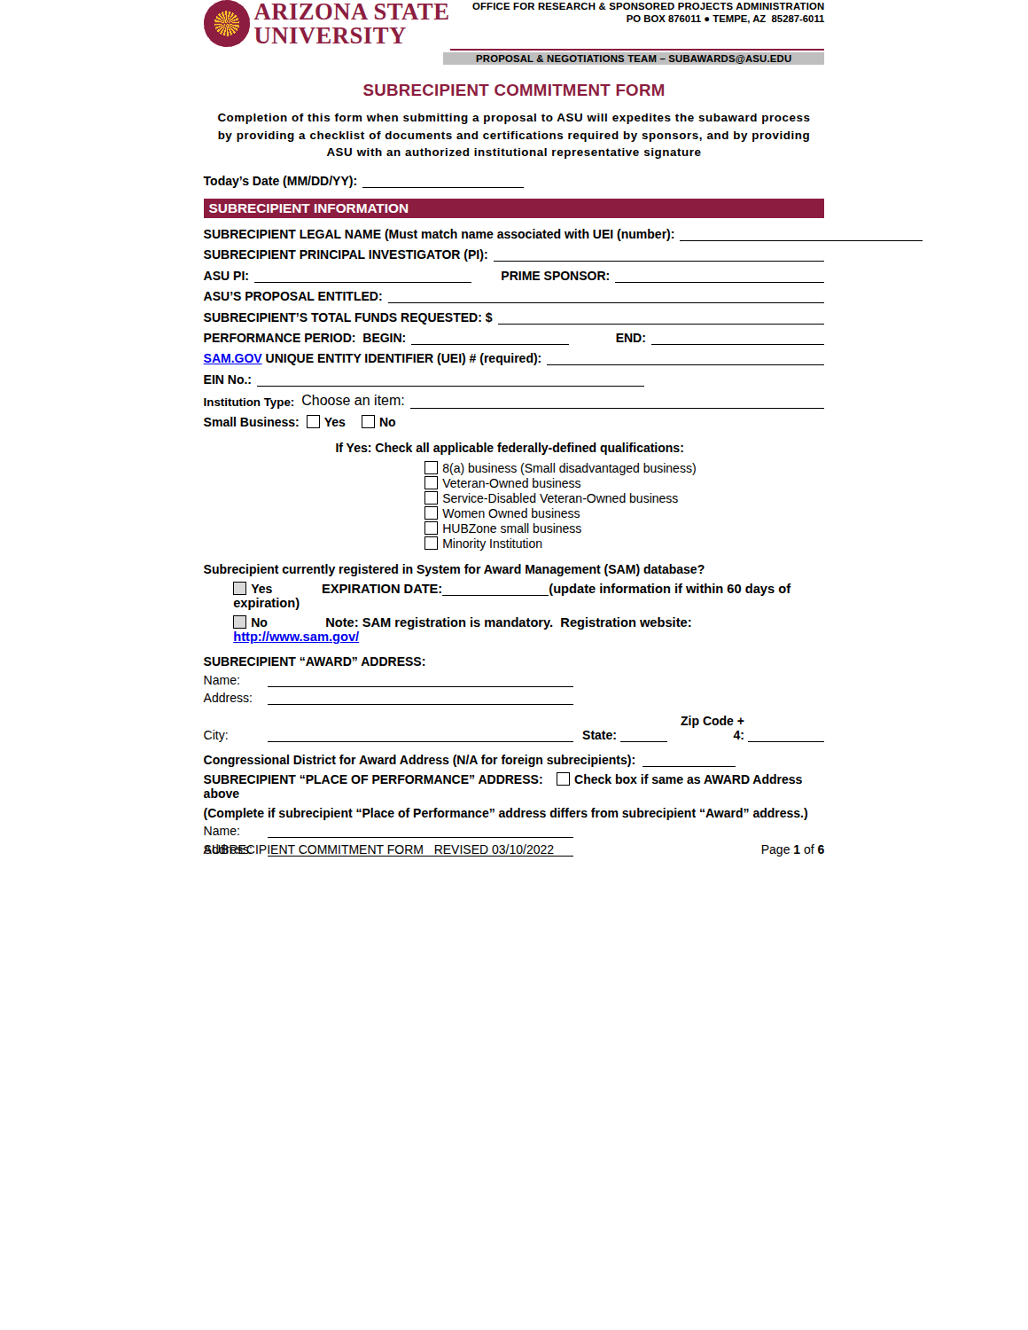ARIZONA STATE
UNIVERSITY
OFFICE FOR RESEARCH & SPONSORED PROJECTS ADMINISTRATION
PO BOX 876011 ● TEMPE, AZ 85287-6011
PROPOSAL & NEGOTIATIONS TEAM – SUBAWARDS@ASU.EDU
SUBRECIPIENT COMMITMENT FORM
Completion of this form when submitting a proposal to ASU will expedites the subaward process by providing a checklist of documents and certifications required by sponsors, and by providing ASU with an authorized institutional representative signature
Today’s Date (MM/DD/YY):
SUBRECIPIENT INFORMATION
SUBRECIPIENT LEGAL NAME (Must match name associated with UEI (number):
SUBRECIPIENT PRINCIPAL INVESTIGATOR (PI):
ASU PI: PRIME SPONSOR:
ASU’S PROPOSAL ENTITLED:
SUBRECIPIENT’S TOTAL FUNDS REQUESTED: $
PERFORMANCE PERIOD: BEGIN: END:
SAM.GOV UNIQUE ENTITY IDENTIFIER (UEI) # (required):
EIN No.:
Institution Type: Choose an item:
Small Business: Yes No
If Yes: Check all applicable federally-defined qualifications:
8(a) business (Small disadvantaged business)
Veteran-Owned business
Service-Disabled Veteran-Owned business
Women Owned business
HUBZone small business
Minority Institution
Subrecipient currently registered in System for Award Management (SAM) database?
Yes EXPIRATION DATE: (update information if within 60 days of expiration)
No Note: SAM registration is mandatory. Registration website: http://www.sam.gov/
SUBRECIPIENT “AWARD” ADDRESS:
Name:
Address:
City:
State:
Zip Code + 4:
Congressional District for Award Address (N/A for foreign subrecipients):
SUBRECIPIENT “PLACE OF PERFORMANCE” ADDRESS: Check box if same as AWARD Address above
(Complete if subrecipient “Place of Performance” address differs from subrecipient “Award” address.)
Name:
Address:
SUBRECIPIENT COMMITMENT FORM REVISED 03/10/2022
Page 1 of 6